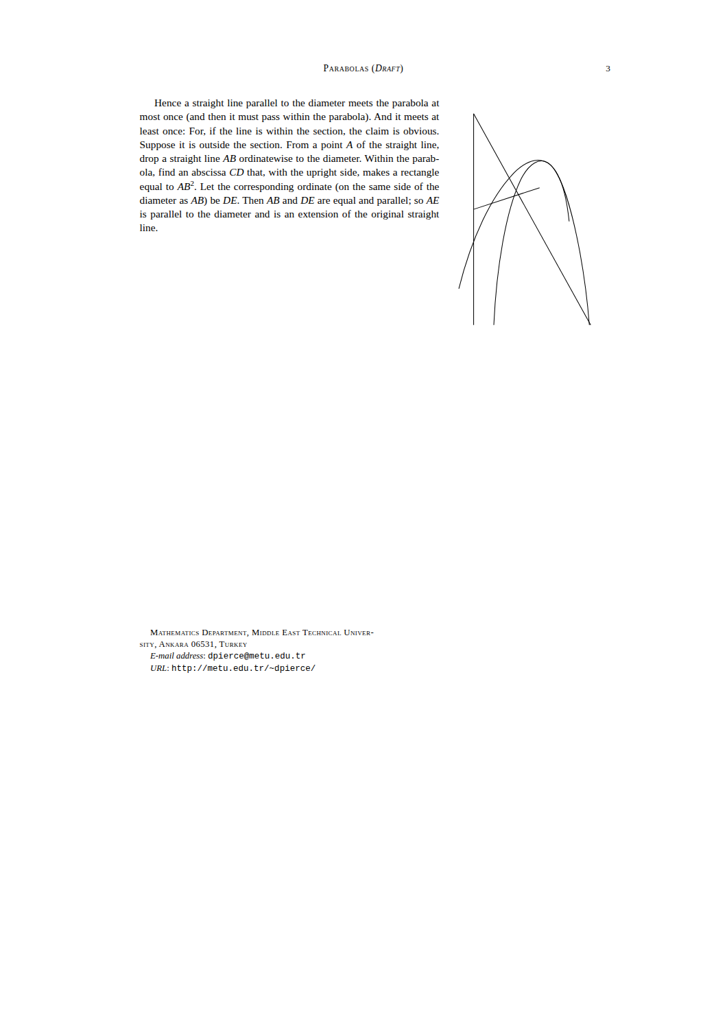Parabolas (Draft)
3
Hence a straight line parallel to the diameter meets the parabola at most once (and then it must pass within the parabola). And it meets at least once: For, if the line is within the section, the claim is obvious. Suppose it is outside the section. From a point A of the straight line, drop a straight line AB ordinatewise to the diameter. Within the parabola, find an abscissa CD that, with the upright side, makes a rectangle equal to AB2. Let the corresponding ordinate (on the same side of the diameter as AB) be DE. Then AB and DE are equal and parallel; so AE is parallel to the diameter and is an extension of the original straight line.
Mathematics Department, Middle East Technical Univer-
sity, Ankara 06531, Turkey
E-mail address: dpierce@metu.edu.tr
URL: http://metu.edu.tr/~dpierce/